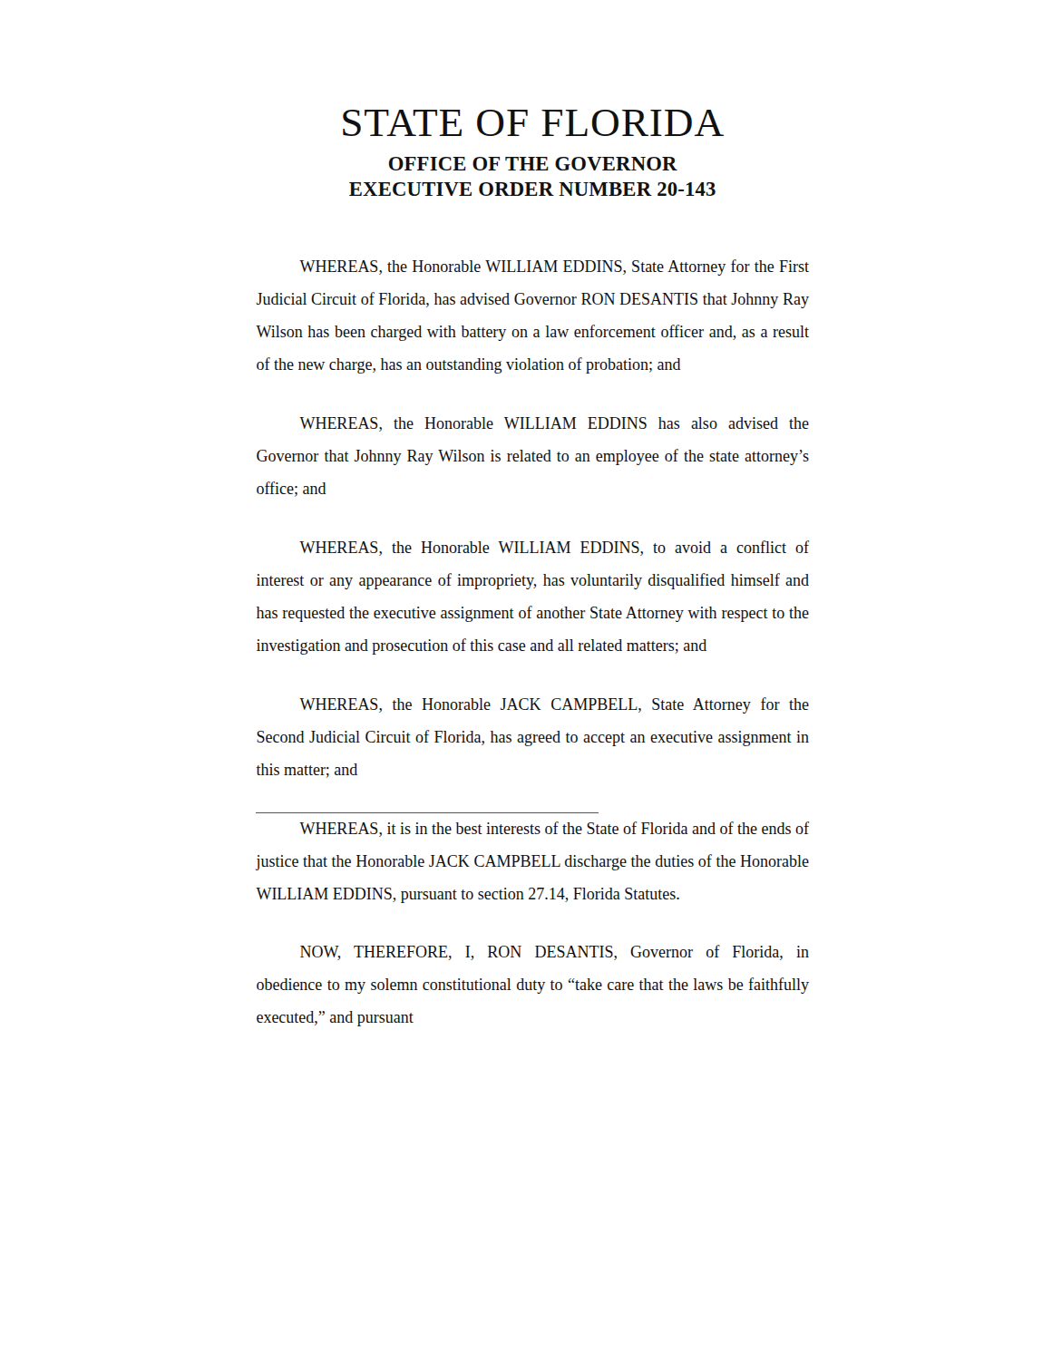STATE OF FLORIDA
OFFICE OF THE GOVERNOR EXECUTIVE ORDER NUMBER 20-143
WHEREAS, the Honorable WILLIAM EDDINS, State Attorney for the First Judicial Circuit of Florida, has advised Governor RON DESANTIS that Johnny Ray Wilson has been charged with battery on a law enforcement officer and, as a result of the new charge, has an outstanding violation of probation; and
WHEREAS, the Honorable WILLIAM EDDINS has also advised the Governor that Johnny Ray Wilson is related to an employee of the state attorney’s office; and
WHEREAS, the Honorable WILLIAM EDDINS, to avoid a conflict of interest or any appearance of impropriety, has voluntarily disqualified himself and has requested the executive assignment of another State Attorney with respect to the investigation and prosecution of this case and all related matters; and
WHEREAS, the Honorable JACK CAMPBELL, State Attorney for the Second Judicial Circuit of Florida, has agreed to accept an executive assignment in this matter; and
WHEREAS, it is in the best interests of the State of Florida and of the ends of justice that the Honorable JACK CAMPBELL discharge the duties of the Honorable WILLIAM EDDINS, pursuant to section 27.14, Florida Statutes.
NOW, THEREFORE, I, RON DESANTIS, Governor of Florida, in obedience to my solemn constitutional duty to “take care that the laws be faithfully executed,” and pursuant